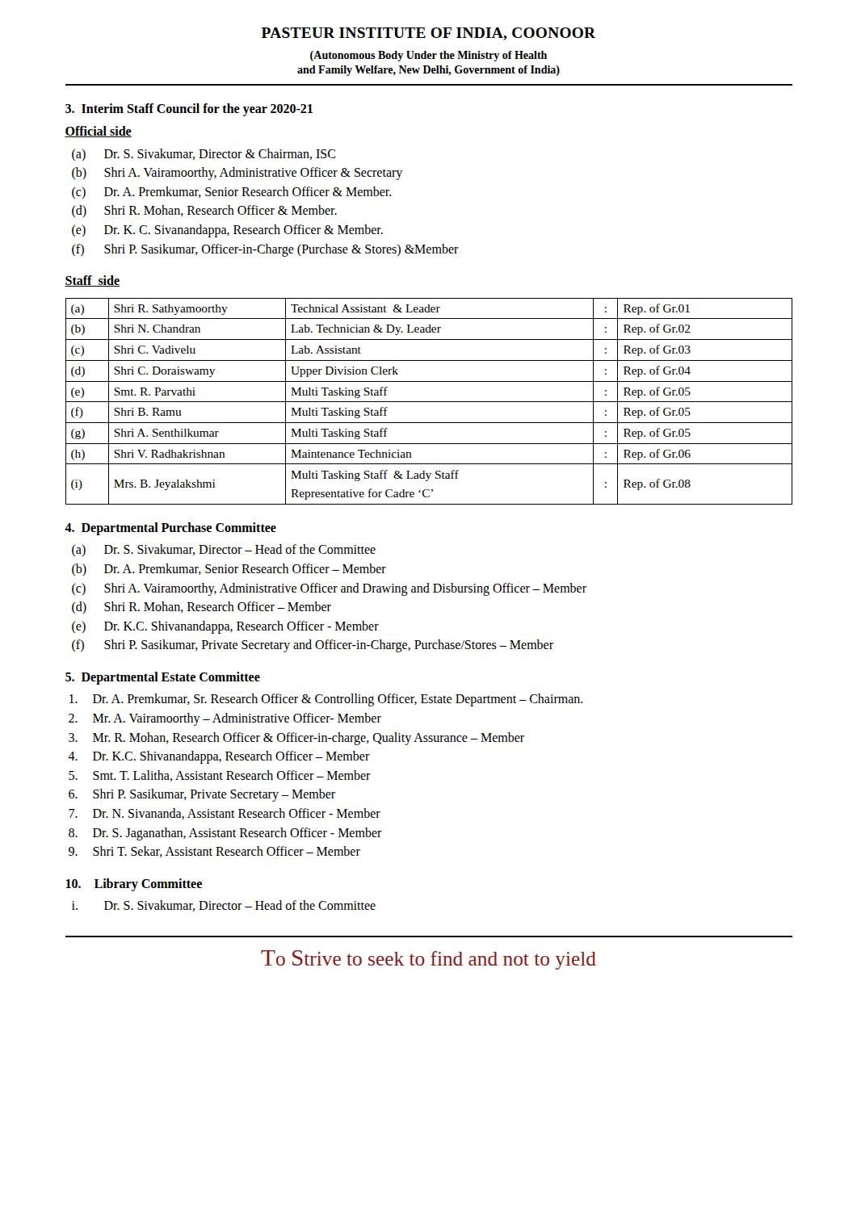PASTEUR INSTITUTE OF INDIA, COONOOR
(Autonomous Body Under the Ministry of Health
and Family Welfare, New Delhi, Government of India)
3. Interim Staff Council for the year 2020-21
Official side
(a) Dr. S. Sivakumar, Director & Chairman, ISC
(b) Shri A. Vairamoorthy, Administrative Officer & Secretary
(c) Dr. A. Premkumar, Senior Research Officer & Member.
(d) Shri R. Mohan, Research Officer & Member.
(e) Dr. K. C. Sivanandappa, Research Officer & Member.
(f) Shri P. Sasikumar, Officer-in-Charge (Purchase & Stores) &Member
Staff side
| (a) | Shri R. Sathyamoorthy | Technical Assistant & Leader | : | Rep. of Gr.01 |
| (b) | Shri N. Chandran | Lab. Technician & Dy. Leader | : | Rep. of Gr.02 |
| (c) | Shri C. Vadivelu | Lab. Assistant | : | Rep. of Gr.03 |
| (d) | Shri C. Doraiswamy | Upper Division Clerk | : | Rep. of Gr.04 |
| (e) | Smt. R. Parvathi | Multi Tasking Staff | : | Rep. of Gr.05 |
| (f) | Shri B. Ramu | Multi Tasking Staff | : | Rep. of Gr.05 |
| (g) | Shri A. Senthilkumar | Multi Tasking Staff | : | Rep. of Gr.05 |
| (h) | Shri V. Radhakrishnan | Maintenance Technician | : | Rep. of Gr.06 |
| (i) | Mrs. B. Jeyalakshmi | Multi Tasking Staff & Lady Staff Representative for Cadre ‘C’ | : | Rep. of Gr.08 |
4. Departmental Purchase Committee
(a) Dr. S. Sivakumar, Director – Head of the Committee
(b) Dr. A. Premkumar, Senior Research Officer – Member
(c) Shri A. Vairamoorthy, Administrative Officer and Drawing and Disbursing Officer – Member
(d) Shri R. Mohan, Research Officer – Member
(e) Dr. K.C. Shivanandappa, Research Officer - Member
(f) Shri P. Sasikumar, Private Secretary and Officer-in-Charge, Purchase/Stores – Member
5. Departmental Estate Committee
1. Dr. A. Premkumar, Sr. Research Officer & Controlling Officer, Estate Department – Chairman.
2. Mr. A. Vairamoorthy – Administrative Officer- Member
3. Mr. R. Mohan, Research Officer & Officer-in-charge, Quality Assurance – Member
4. Dr. K.C. Shivanandappa, Research Officer – Member
5. Smt. T. Lalitha, Assistant Research Officer – Member
6. Shri P. Sasikumar, Private Secretary – Member
7. Dr. N. Sivananda, Assistant Research Officer - Member
8. Dr. S. Jaganathan, Assistant Research Officer - Member
9. Shri T. Sekar, Assistant Research Officer – Member
10. Library Committee
i. Dr. S. Sivakumar, Director – Head of the Committee
To Strive to seek to find and not to yield